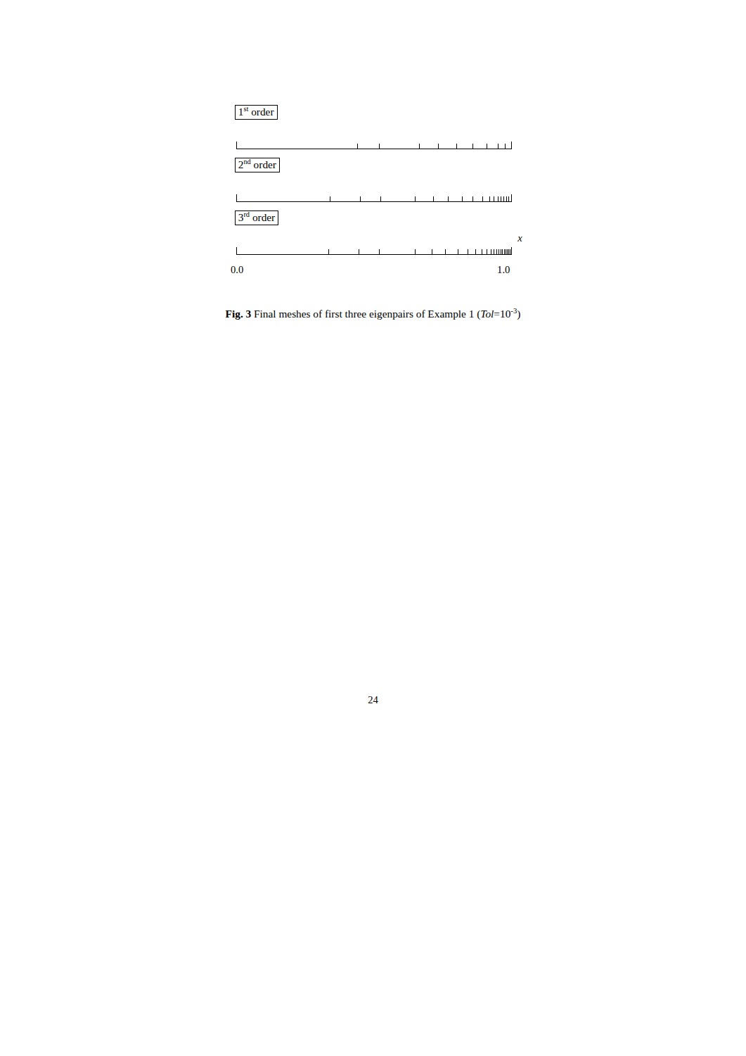1st order
2nd order
3rd order
x
0.0 1.0
Fig. 3 Final meshes of first three eigenpairs of Example 1 (Tol=10-3)
24